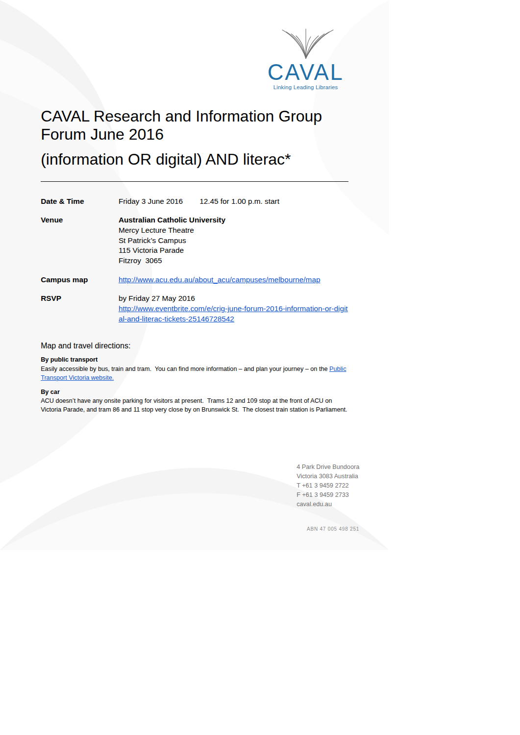CAVAL
Linking Leading Libraries
CAVAL Research and Information Group Forum June 2016
(information OR digital) AND literac*
| Date & Time | Friday 3 June 2016 12.45 for 1.00 p.m. start |
| Venue | Australian Catholic University Mercy Lecture Theatre St Patrick’s Campus 115 Victoria Parade Fitzroy 3065 |
| Campus map | http://www.acu.edu.au/about_acu/campuses/melbourne/map |
| RSVP | by Friday 27 May 2016 http://www.eventbrite.com/e/crig-june-forum-2016-information-or-digital-and-literac-tickets-25146728542 |
Map and travel directions:
By public transport
Easily accessible by bus, train and tram. You can find more information – and plan your journey – on the Public Transport Victoria website.
By car
ACU doesn’t have any onsite parking for visitors at present. Trams 12 and 109 stop at the front of ACU on Victoria Parade, and tram 86 and 11 stop very close by on Brunswick St. The closest train station is Parliament.
4 Park Drive Bundoora
Victoria 3083 Australia
T +61 3 9459 2722
F +61 3 9459 2733
caval.edu.au
ABN 47 005 498 251